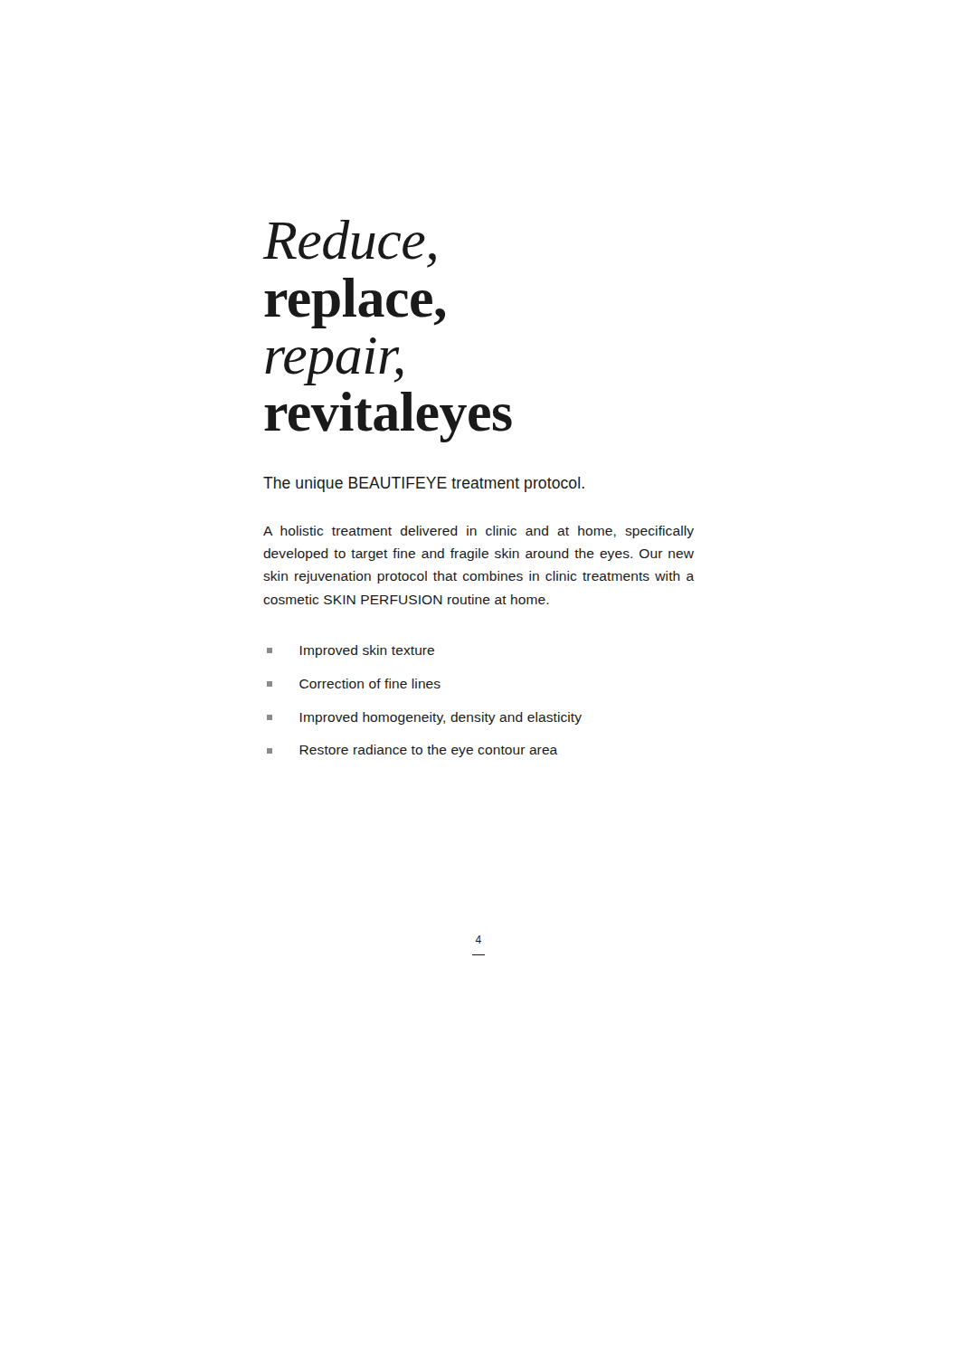Reduce,
replace,
repair,
revitaleyes
The unique BEAUTIFEYE treatment protocol.
A holistic treatment delivered in clinic and at home, specifically developed to target fine and fragile skin around the eyes. Our new skin rejuvenation protocol that combines in clinic treatments with a cosmetic SKIN PERFUSION routine at home.
Improved skin texture
Correction of fine lines
Improved homogeneity, density and elasticity
Restore radiance to the eye contour area
4